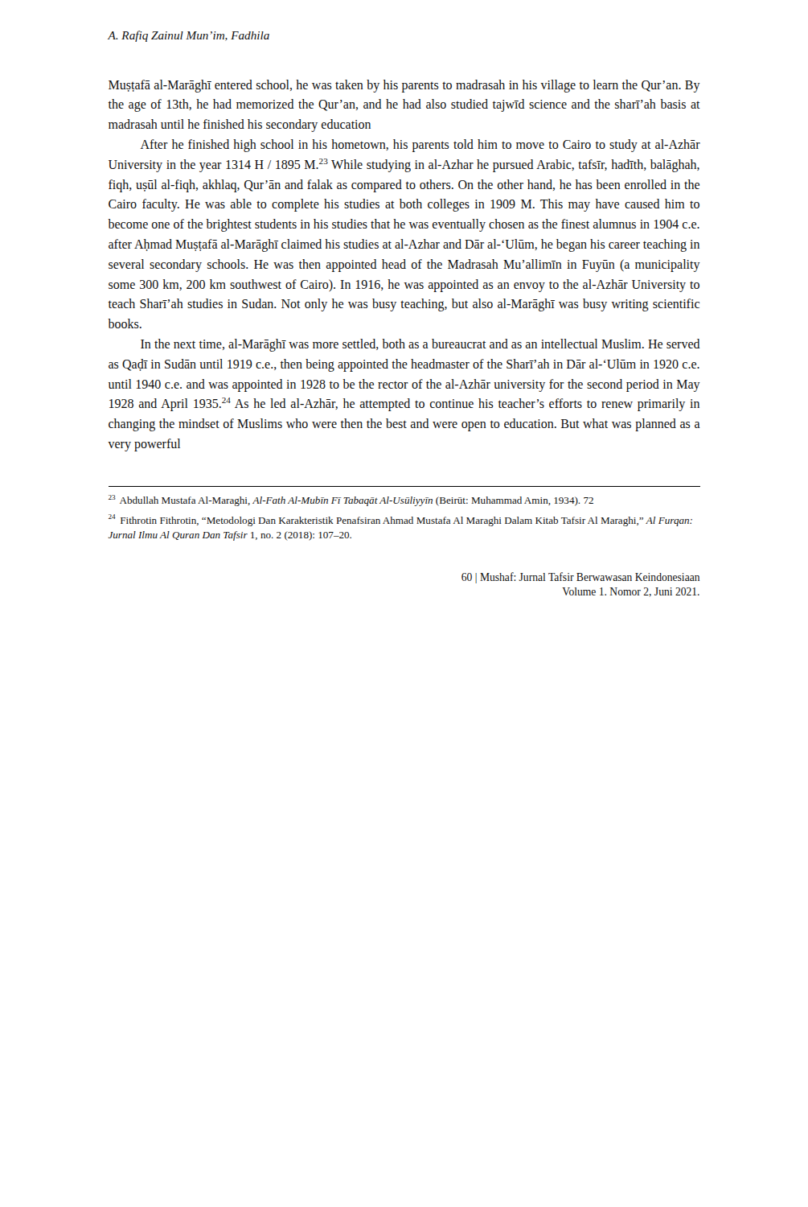A. Rafiq Zainul Mun’im, Fadhila
Muṣṭafā al-Marāghī entered school, he was taken by his parents to madrasah in his village to learn the Qur’an. By the age of 13th, he had memorized the Qur’an, and he had also studied tajwīd science and the sharī’ah basis at madrasah until he finished his secondary education
After he finished high school in his hometown, his parents told him to move to Cairo to study at al-Azhār University in the year 1314 H / 1895 M.23 While studying in al-Azhar he pursued Arabic, tafsīr, hadīth, balāghah, fiqh, uṣūl al-fiqh, akhlaq, Qur’ān and falak as compared to others. On the other hand, he has been enrolled in the Cairo faculty. He was able to complete his studies at both colleges in 1909 M. This may have caused him to become one of the brightest students in his studies that he was eventually chosen as the finest alumnus in 1904 c.e. after Aḥmad Muṣṭafā al-Marāghī claimed his studies at al-Azhar and Dār al-‘Ulūm, he began his career teaching in several secondary schools. He was then appointed head of the Madrasah Mu’allimīn in Fuyūn (a municipality some 300 km, 200 km southwest of Cairo). In 1916, he was appointed as an envoy to the al-Azhār University to teach Sharī’ah studies in Sudan. Not only he was busy teaching, but also al-Marāghī was busy writing scientific books.
In the next time, al-Marāghī was more settled, both as a bureaucrat and as an intellectual Muslim. He served as Qaḍī in Sudān until 1919 c.e., then being appointed the headmaster of the Sharī’ah in Dār al-‘Ulūm in 1920 c.e. until 1940 c.e. and was appointed in 1928 to be the rector of the al-Azhār university for the second period in May 1928 and April 1935.24 As he led al-Azhār, he attempted to continue his teacher’s efforts to renew primarily in changing the mindset of Muslims who were then the best and were open to education. But what was planned as a very powerful
23 Abdullah Mustafa Al-Maraghi, Al-Fath Al-Mubīn Fī Tabaqāt Al-Usūliyyīn (Beirūt: Muhammad Amin, 1934). 72
24 Fithrotin Fithrotin, “Metodologi Dan Karakteristik Penafsiran Ahmad Mustafa Al Maraghi Dalam Kitab Tafsir Al Maraghi,” Al Furqan: Jurnal Ilmu Al Quran Dan Tafsir 1, no. 2 (2018): 107–20.
60 | Mushaf: Jurnal Tafsir Berwawasan Keindonesiaan
Volume 1. Nomor 2, Juni 2021.